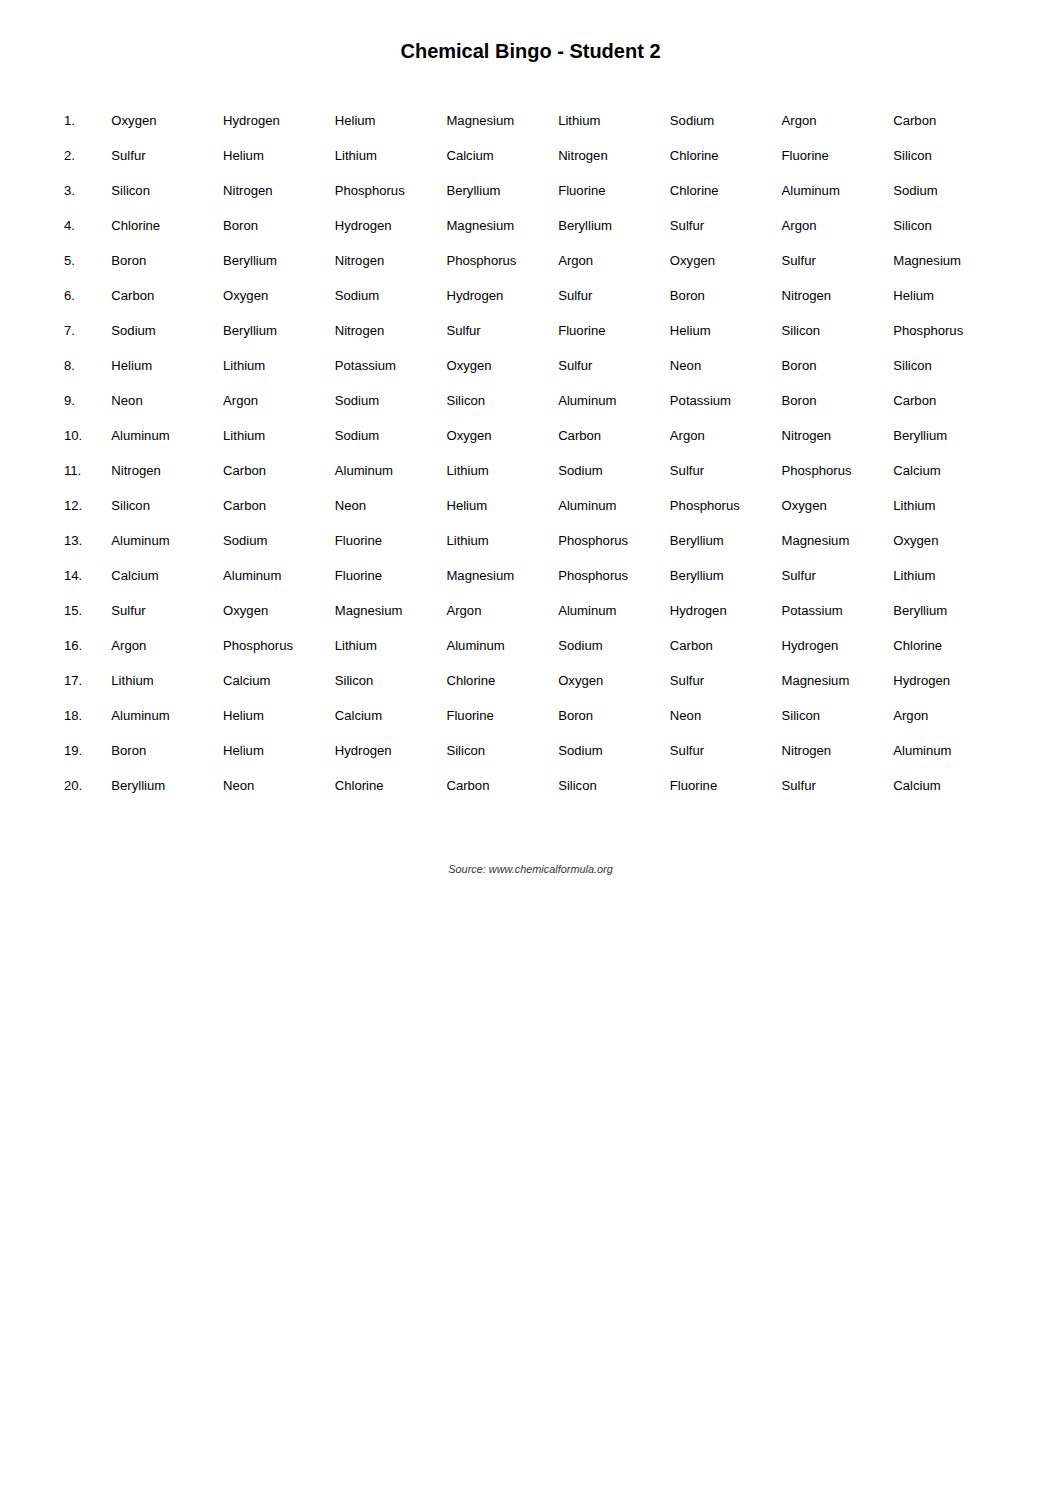Chemical Bingo - Student 2
| 1. | Oxygen | Hydrogen | Helium | Magnesium | Lithium | Sodium | Argon | Carbon |
| 2. | Sulfur | Helium | Lithium | Calcium | Nitrogen | Chlorine | Fluorine | Silicon |
| 3. | Silicon | Nitrogen | Phosphorus | Beryllium | Fluorine | Chlorine | Aluminum | Sodium |
| 4. | Chlorine | Boron | Hydrogen | Magnesium | Beryllium | Sulfur | Argon | Silicon |
| 5. | Boron | Beryllium | Nitrogen | Phosphorus | Argon | Oxygen | Sulfur | Magnesium |
| 6. | Carbon | Oxygen | Sodium | Hydrogen | Sulfur | Boron | Nitrogen | Helium |
| 7. | Sodium | Beryllium | Nitrogen | Sulfur | Fluorine | Helium | Silicon | Phosphorus |
| 8. | Helium | Lithium | Potassium | Oxygen | Sulfur | Neon | Boron | Silicon |
| 9. | Neon | Argon | Sodium | Silicon | Aluminum | Potassium | Boron | Carbon |
| 10. | Aluminum | Lithium | Sodium | Oxygen | Carbon | Argon | Nitrogen | Beryllium |
| 11. | Nitrogen | Carbon | Aluminum | Lithium | Sodium | Sulfur | Phosphorus | Calcium |
| 12. | Silicon | Carbon | Neon | Helium | Aluminum | Phosphorus | Oxygen | Lithium |
| 13. | Aluminum | Sodium | Fluorine | Lithium | Phosphorus | Beryllium | Magnesium | Oxygen |
| 14. | Calcium | Aluminum | Fluorine | Magnesium | Phosphorus | Beryllium | Sulfur | Lithium |
| 15. | Sulfur | Oxygen | Magnesium | Argon | Aluminum | Hydrogen | Potassium | Beryllium |
| 16. | Argon | Phosphorus | Lithium | Aluminum | Sodium | Carbon | Hydrogen | Chlorine |
| 17. | Lithium | Calcium | Silicon | Chlorine | Oxygen | Sulfur | Magnesium | Hydrogen |
| 18. | Aluminum | Helium | Calcium | Fluorine | Boron | Neon | Silicon | Argon |
| 19. | Boron | Helium | Hydrogen | Silicon | Sodium | Sulfur | Nitrogen | Aluminum |
| 20. | Beryllium | Neon | Chlorine | Carbon | Silicon | Fluorine | Sulfur | Calcium |
Source: www.chemicalformula.org